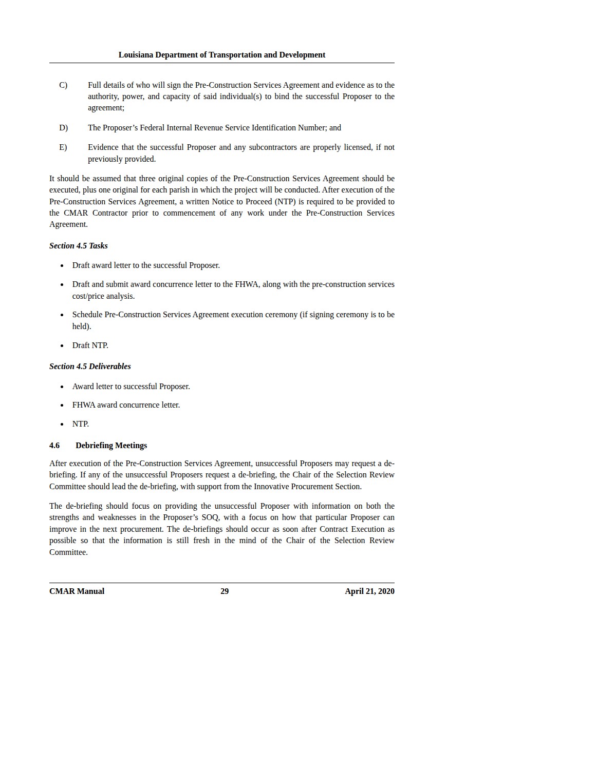Louisiana Department of Transportation and Development
C) Full details of who will sign the Pre-Construction Services Agreement and evidence as to the authority, power, and capacity of said individual(s) to bind the successful Proposer to the agreement;
D) The Proposer’s Federal Internal Revenue Service Identification Number; and
E) Evidence that the successful Proposer and any subcontractors are properly licensed, if not previously provided.
It should be assumed that three original copies of the Pre-Construction Services Agreement should be executed, plus one original for each parish in which the project will be conducted. After execution of the Pre-Construction Services Agreement, a written Notice to Proceed (NTP) is required to be provided to the CMAR Contractor prior to commencement of any work under the Pre-Construction Services Agreement.
Section 4.5 Tasks
Draft award letter to the successful Proposer.
Draft and submit award concurrence letter to the FHWA, along with the pre-construction services cost/price analysis.
Schedule Pre-Construction Services Agreement execution ceremony (if signing ceremony is to be held).
Draft NTP.
Section 4.5 Deliverables
Award letter to successful Proposer.
FHWA award concurrence letter.
NTP.
4.6 Debriefing Meetings
After execution of the Pre-Construction Services Agreement, unsuccessful Proposers may request a de-briefing. If any of the unsuccessful Proposers request a de-briefing, the Chair of the Selection Review Committee should lead the de-briefing, with support from the Innovative Procurement Section.
The de-briefing should focus on providing the unsuccessful Proposer with information on both the strengths and weaknesses in the Proposer’s SOQ, with a focus on how that particular Proposer can improve in the next procurement. The de-briefings should occur as soon after Contract Execution as possible so that the information is still fresh in the mind of the Chair of the Selection Review Committee.
CMAR Manual 29 April 21, 2020